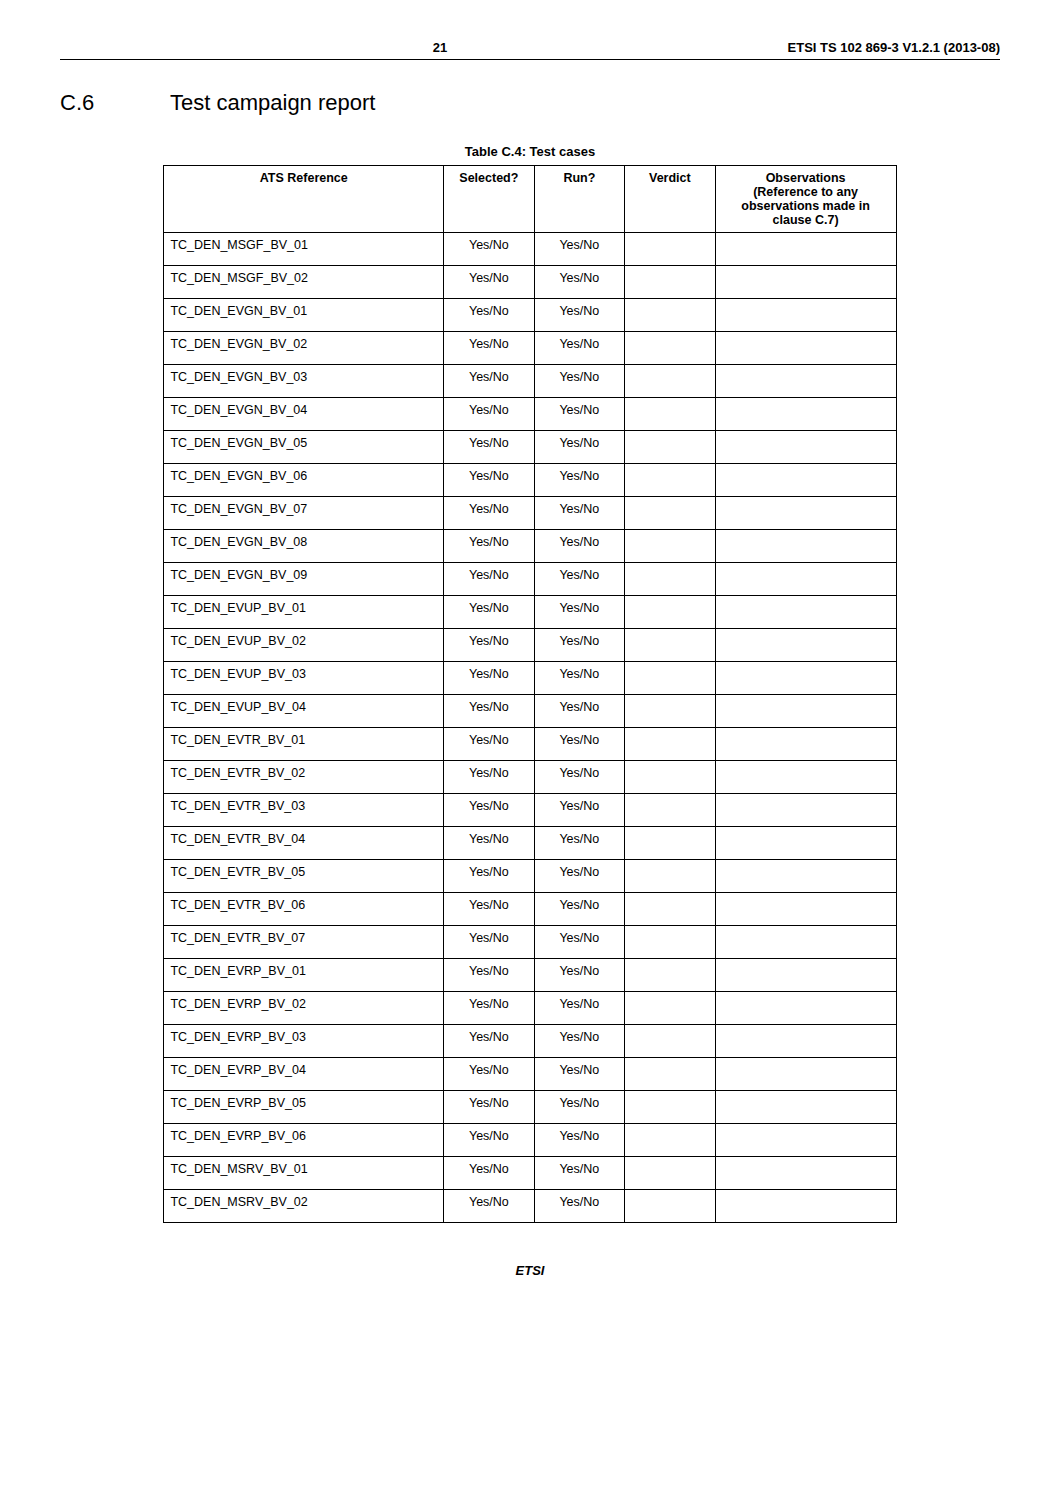21 ETSI TS 102 869-3 V1.2.1 (2013-08)
C.6 Test campaign report
Table C.4: Test cases
| ATS Reference | Selected? | Run? | Verdict | Observations (Reference to any observations made in clause C.7) |
| --- | --- | --- | --- | --- |
| TC_DEN_MSGF_BV_01 | Yes/No | Yes/No | | |
| TC_DEN_MSGF_BV_02 | Yes/No | Yes/No | | |
| TC_DEN_EVGN_BV_01 | Yes/No | Yes/No | | |
| TC_DEN_EVGN_BV_02 | Yes/No | Yes/No | | |
| TC_DEN_EVGN_BV_03 | Yes/No | Yes/No | | |
| TC_DEN_EVGN_BV_04 | Yes/No | Yes/No | | |
| TC_DEN_EVGN_BV_05 | Yes/No | Yes/No | | |
| TC_DEN_EVGN_BV_06 | Yes/No | Yes/No | | |
| TC_DEN_EVGN_BV_07 | Yes/No | Yes/No | | |
| TC_DEN_EVGN_BV_08 | Yes/No | Yes/No | | |
| TC_DEN_EVGN_BV_09 | Yes/No | Yes/No | | |
| TC_DEN_EVUP_BV_01 | Yes/No | Yes/No | | |
| TC_DEN_EVUP_BV_02 | Yes/No | Yes/No | | |
| TC_DEN_EVUP_BV_03 | Yes/No | Yes/No | | |
| TC_DEN_EVUP_BV_04 | Yes/No | Yes/No | | |
| TC_DEN_EVTR_BV_01 | Yes/No | Yes/No | | |
| TC_DEN_EVTR_BV_02 | Yes/No | Yes/No | | |
| TC_DEN_EVTR_BV_03 | Yes/No | Yes/No | | |
| TC_DEN_EVTR_BV_04 | Yes/No | Yes/No | | |
| TC_DEN_EVTR_BV_05 | Yes/No | Yes/No | | |
| TC_DEN_EVTR_BV_06 | Yes/No | Yes/No | | |
| TC_DEN_EVTR_BV_07 | Yes/No | Yes/No | | |
| TC_DEN_EVRP_BV_01 | Yes/No | Yes/No | | |
| TC_DEN_EVRP_BV_02 | Yes/No | Yes/No | | |
| TC_DEN_EVRP_BV_03 | Yes/No | Yes/No | | |
| TC_DEN_EVRP_BV_04 | Yes/No | Yes/No | | |
| TC_DEN_EVRP_BV_05 | Yes/No | Yes/No | | |
| TC_DEN_EVRP_BV_06 | Yes/No | Yes/No | | |
| TC_DEN_MSRV_BV_01 | Yes/No | Yes/No | | |
| TC_DEN_MSRV_BV_02 | Yes/No | Yes/No | | |
ETSI